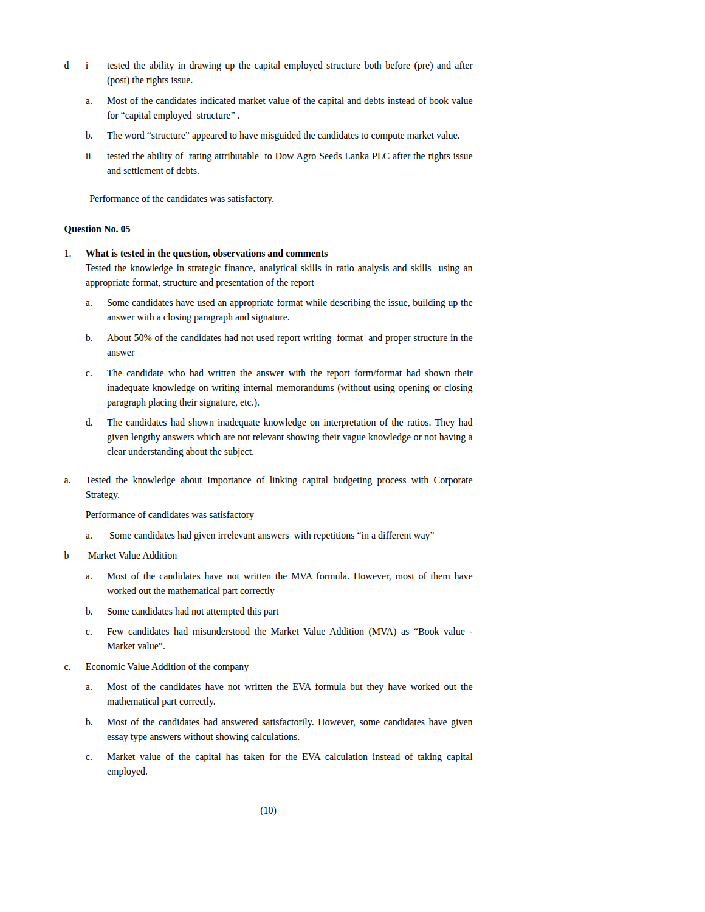d i tested the ability in drawing up the capital employed structure both before (pre) and after (post) the rights issue.
a. Most of the candidates indicated market value of the capital and debts instead of book value for “capital employed structure” .
b. The word “structure” appeared to have misguided the candidates to compute market value.
ii tested the ability of rating attributable to Dow Agro Seeds Lanka PLC after the rights issue and settlement of debts.
Performance of the candidates was satisfactory.
Question No. 05
1. What is tested in the question, observations and comments
Tested the knowledge in strategic finance, analytical skills in ratio analysis and skills using an appropriate format, structure and presentation of the report
a. Some candidates have used an appropriate format while describing the issue, building up the answer with a closing paragraph and signature.
b. About 50% of the candidates had not used report writing format and proper structure in the answer
c. The candidate who had written the answer with the report form/format had shown their inadequate knowledge on writing internal memorandums (without using opening or closing paragraph placing their signature, etc.).
d. The candidates had shown inadequate knowledge on interpretation of the ratios. They had given lengthy answers which are not relevant showing their vague knowledge or not having a clear understanding about the subject.
a. Tested the knowledge about Importance of linking capital budgeting process with Corporate Strategy.
Performance of candidates was satisfactory
a. Some candidates had given irrelevant answers with repetitions “in a different way”
b Market Value Addition
a. Most of the candidates have not written the MVA formula. However, most of them have worked out the mathematical part correctly
b. Some candidates had not attempted this part
c. Few candidates had misunderstood the Market Value Addition (MVA) as “Book value - Market value”.
c. Economic Value Addition of the company
a. Most of the candidates have not written the EVA formula but they have worked out the mathematical part correctly.
b. Most of the candidates had answered satisfactorily. However, some candidates have given essay type answers without showing calculations.
c. Market value of the capital has taken for the EVA calculation instead of taking capital employed.
(10)